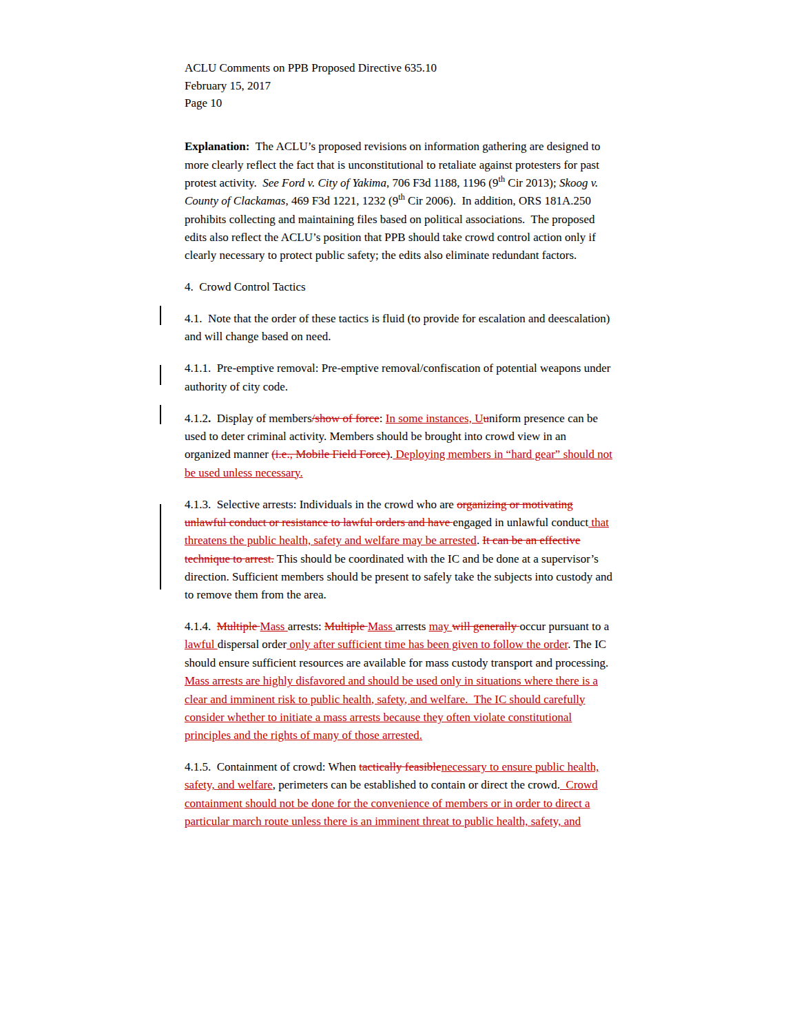ACLU Comments on PPB Proposed Directive 635.10
February 15, 2017
Page 10
Explanation: The ACLU’s proposed revisions on information gathering are designed to more clearly reflect the fact that is unconstitutional to retaliate against protesters for past protest activity. See Ford v. City of Yakima, 706 F3d 1188, 1196 (9th Cir 2013); Skoog v. County of Clackamas, 469 F3d 1221, 1232 (9th Cir 2006). In addition, ORS 181A.250 prohibits collecting and maintaining files based on political associations. The proposed edits also reflect the ACLU’s position that PPB should take crowd control action only if clearly necessary to protect public safety; the edits also eliminate redundant factors.
4. Crowd Control Tactics
4.1. Note that the order of these tactics is fluid (to provide for escalation and deescalation) and will change based on need.
4.1.1. Pre-emptive removal: Pre-emptive removal/confiscation of potential weapons under authority of city code.
4.1.2. Display of members/show of force: In some instances, U uniform presence can be used to deter criminal activity. Members should be brought into crowd view in an organized manner (i.e., Mobile Field Force). Deploying members in “hard gear” should not be used unless necessary.
4.1.3. Selective arrests: Individuals in the crowd who are organizing or motivating unlawful conduct or resistance to lawful orders and have engaged in unlawful conduct that threatens the public health, safety and welfare may be arrested. It can be an effective technique to arrest. This should be coordinated with the IC and be done at a supervisor’s direction. Sufficient members should be present to safely take the subjects into custody and to remove them from the area.
4.1.4. Multiple Mass arrests: Multiple Mass arrests may will generally occur pursuant to a lawful dispersal order only after sufficient time has been given to follow the order. The IC should ensure sufficient resources are available for mass custody transport and processing. Mass arrests are highly disfavored and should be used only in situations where there is a clear and imminent risk to public health, safety, and welfare. The IC should carefully consider whether to initiate a mass arrests because they often violate constitutional principles and the rights of many of those arrested.
4.1.5. Containment of crowd: When tactically feasible necessary to ensure public health, safety, and welfare, perimeters can be established to contain or direct the crowd. Crowd containment should not be done for the convenience of members or in order to direct a particular march route unless there is an imminent threat to public health, safety, and